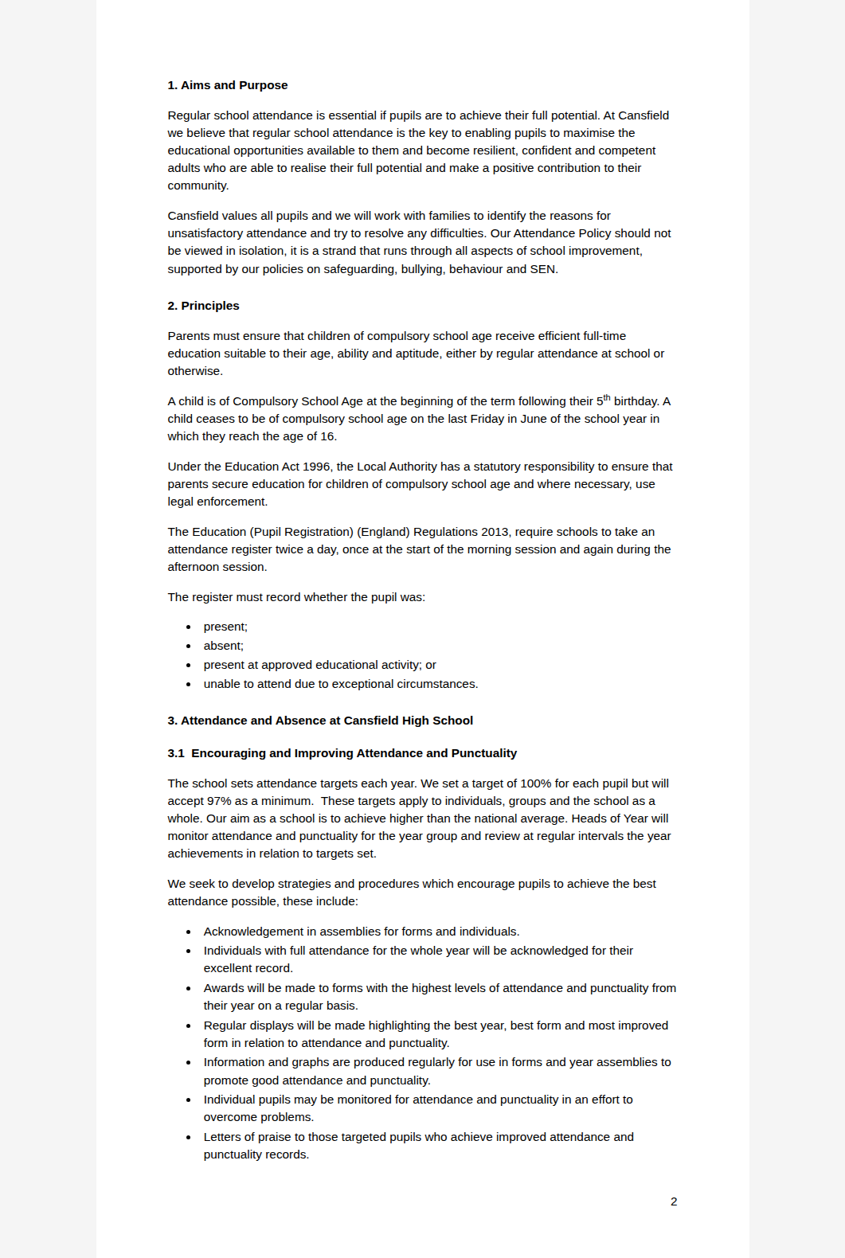1. Aims and Purpose
Regular school attendance is essential if pupils are to achieve their full potential. At Cansfield we believe that regular school attendance is the key to enabling pupils to maximise the educational opportunities available to them and become resilient, confident and competent adults who are able to realise their full potential and make a positive contribution to their community.
Cansfield values all pupils and we will work with families to identify the reasons for unsatisfactory attendance and try to resolve any difficulties. Our Attendance Policy should not be viewed in isolation, it is a strand that runs through all aspects of school improvement, supported by our policies on safeguarding, bullying, behaviour and SEN.
2. Principles
Parents must ensure that children of compulsory school age receive efficient full-time education suitable to their age, ability and aptitude, either by regular attendance at school or otherwise.
A child is of Compulsory School Age at the beginning of the term following their 5th birthday. A child ceases to be of compulsory school age on the last Friday in June of the school year in which they reach the age of 16.
Under the Education Act 1996, the Local Authority has a statutory responsibility to ensure that parents secure education for children of compulsory school age and where necessary, use legal enforcement.
The Education (Pupil Registration) (England) Regulations 2013, require schools to take an attendance register twice a day, once at the start of the morning session and again during the afternoon session.
The register must record whether the pupil was:
present;
absent;
present at approved educational activity; or
unable to attend due to exceptional circumstances.
3. Attendance and Absence at Cansfield High School
3.1 Encouraging and Improving Attendance and Punctuality
The school sets attendance targets each year. We set a target of 100% for each pupil but will accept 97% as a minimum. These targets apply to individuals, groups and the school as a whole. Our aim as a school is to achieve higher than the national average. Heads of Year will monitor attendance and punctuality for the year group and review at regular intervals the year achievements in relation to targets set.
We seek to develop strategies and procedures which encourage pupils to achieve the best attendance possible, these include:
Acknowledgement in assemblies for forms and individuals.
Individuals with full attendance for the whole year will be acknowledged for their excellent record.
Awards will be made to forms with the highest levels of attendance and punctuality from their year on a regular basis.
Regular displays will be made highlighting the best year, best form and most improved form in relation to attendance and punctuality.
Information and graphs are produced regularly for use in forms and year assemblies to promote good attendance and punctuality.
Individual pupils may be monitored for attendance and punctuality in an effort to overcome problems.
Letters of praise to those targeted pupils who achieve improved attendance and punctuality records.
2